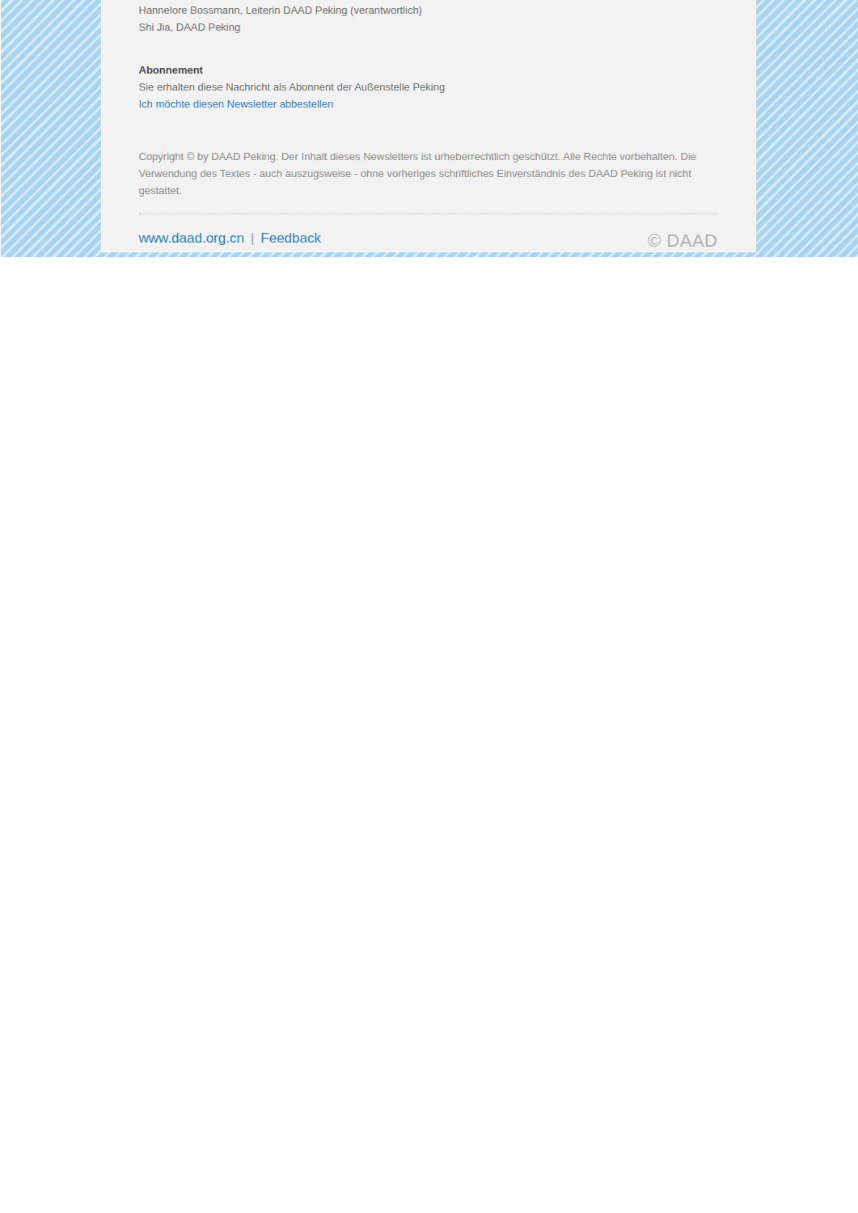Hannelore Bossmann, Leiterin DAAD Peking (verantwortlich)
Shi Jia, DAAD Peking
Abonnement
Sie erhalten diese Nachricht als Abonnent der Außenstelle Peking
Ich möchte diesen Newsletter abbestellen
Copyright © by DAAD Peking. Der Inhalt dieses Newsletters ist urheberrechtlich geschützt. Alle Rechte vorbehalten. Die Verwendung des Textes - auch auszugsweise - ohne vorheriges schriftliches Einverständnis des DAAD Peking ist nicht gestattet.
www.daad.org.cn|Feedback
© DAAD